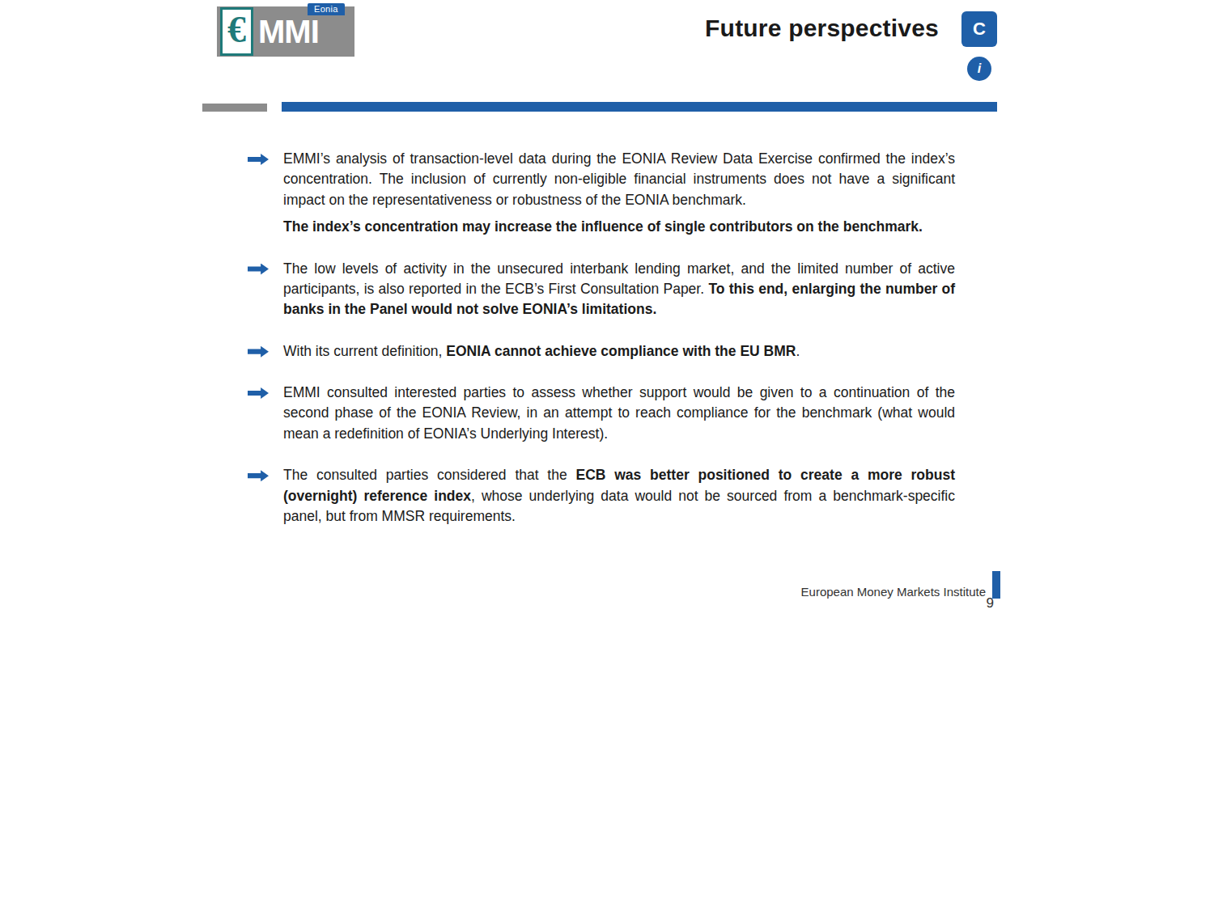Eonia
€ MMI
Future perspectives
C
i
EMMI’s analysis of transaction-level data during the EONIA Review Data Exercise confirmed the index’s concentration. The inclusion of currently non-eligible financial instruments does not have a significant impact on the representativeness or robustness of the EONIA benchmark. The index’s concentration may increase the influence of single contributors on the benchmark.
The low levels of activity in the unsecured interbank lending market, and the limited number of active participants, is also reported in the ECB’s First Consultation Paper. To this end, enlarging the number of banks in the Panel would not solve EONIA’s limitations.
With its current definition, EONIA cannot achieve compliance with the EU BMR.
EMMI consulted interested parties to assess whether support would be given to a continuation of the second phase of the EONIA Review, in an attempt to reach compliance for the benchmark (what would mean a redefinition of EONIA’s Underlying Interest).
The consulted parties considered that the ECB was better positioned to create a more robust (overnight) reference index, whose underlying data would not be sourced from a benchmark-specific panel, but from MMSR requirements.
European Money Markets Institute
9